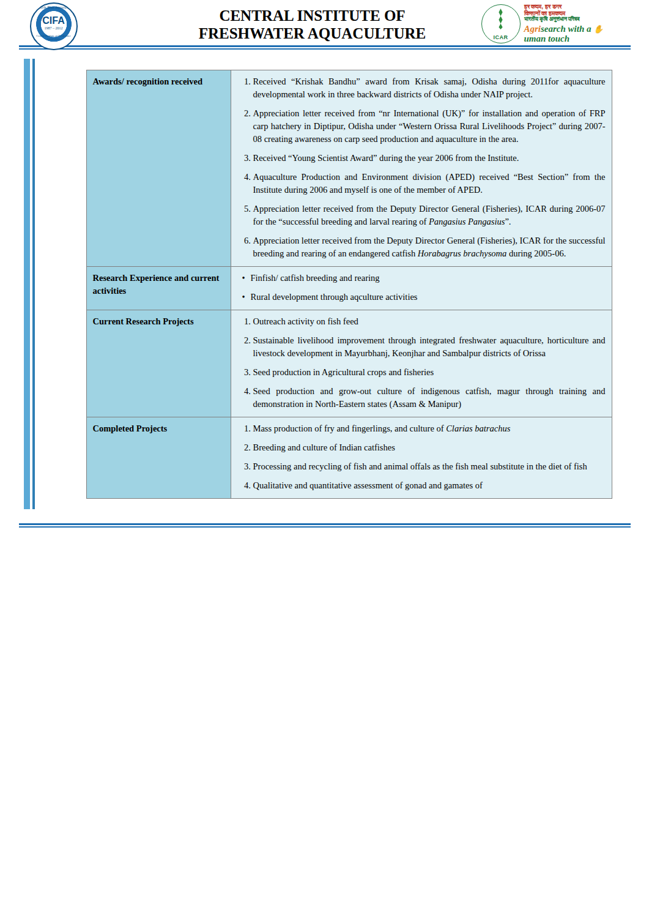Towards Blue Aquaculture
CIFA
1987 – 2012
Central Institute of Freshwater Aquaculture
CENTRAL INSTITUTE OF
FRESHWATER AQUACULTURE
ICAR
हर कदम, हर डगर
किसानों का हमकदम
भारतीय कृषि अनुसंधान परिषद
Agrisearch with a ✋uman touch
| Awards/ recognition received | Received “Krishak Bandhu” award from Krisak samaj, Odisha during 2011for aquaculture developmental work in three backward districts of Odisha under NAIP project. Appreciation letter received from “nr International (UK)” for installation and operation of FRP carp hatchery in Diptipur, Odisha under “Western Orissa Rural Livelihoods Project” during 2007-08 creating awareness on carp seed production and aquaculture in the area. Received “Young Scientist Award” during the year 2006 from the Institute. Aquaculture Production and Environment division (APED) received “Best Section” from the Institute during 2006 and myself is one of the member of APED. Appreciation letter received from the Deputy Director General (Fisheries), ICAR during 2006-07 for the “successful breeding and larval rearing of Pangasius Pangasius ”. Appreciation letter received from the Deputy Director General (Fisheries), ICAR for the successful breeding and rearing of an endangered catfish Horabagrus brachysoma during 2005-06. |
| Research Experience and current activities | Finfish/ catfish breeding and rearing Rural development through aqculture activities |
| Current Research Projects | Outreach activity on fish feed Sustainable livelihood improvement through integrated freshwater aquaculture, horticulture and livestock development in Mayurbhanj, Keonjhar and Sambalpur districts of Orissa Seed production in Agricultural crops and fisheries Seed production and grow-out culture of indigenous catfish, magur through training and demonstration in North-Eastern states (Assam & Manipur) |
| Completed Projects | Mass production of fry and fingerlings, and culture of Clarias batrachus Breeding and culture of Indian catfishes Processing and recycling of fish and animal offals as the fish meal substitute in the diet of fish Qualitative and quantitative assessment of gonad and gamates of |